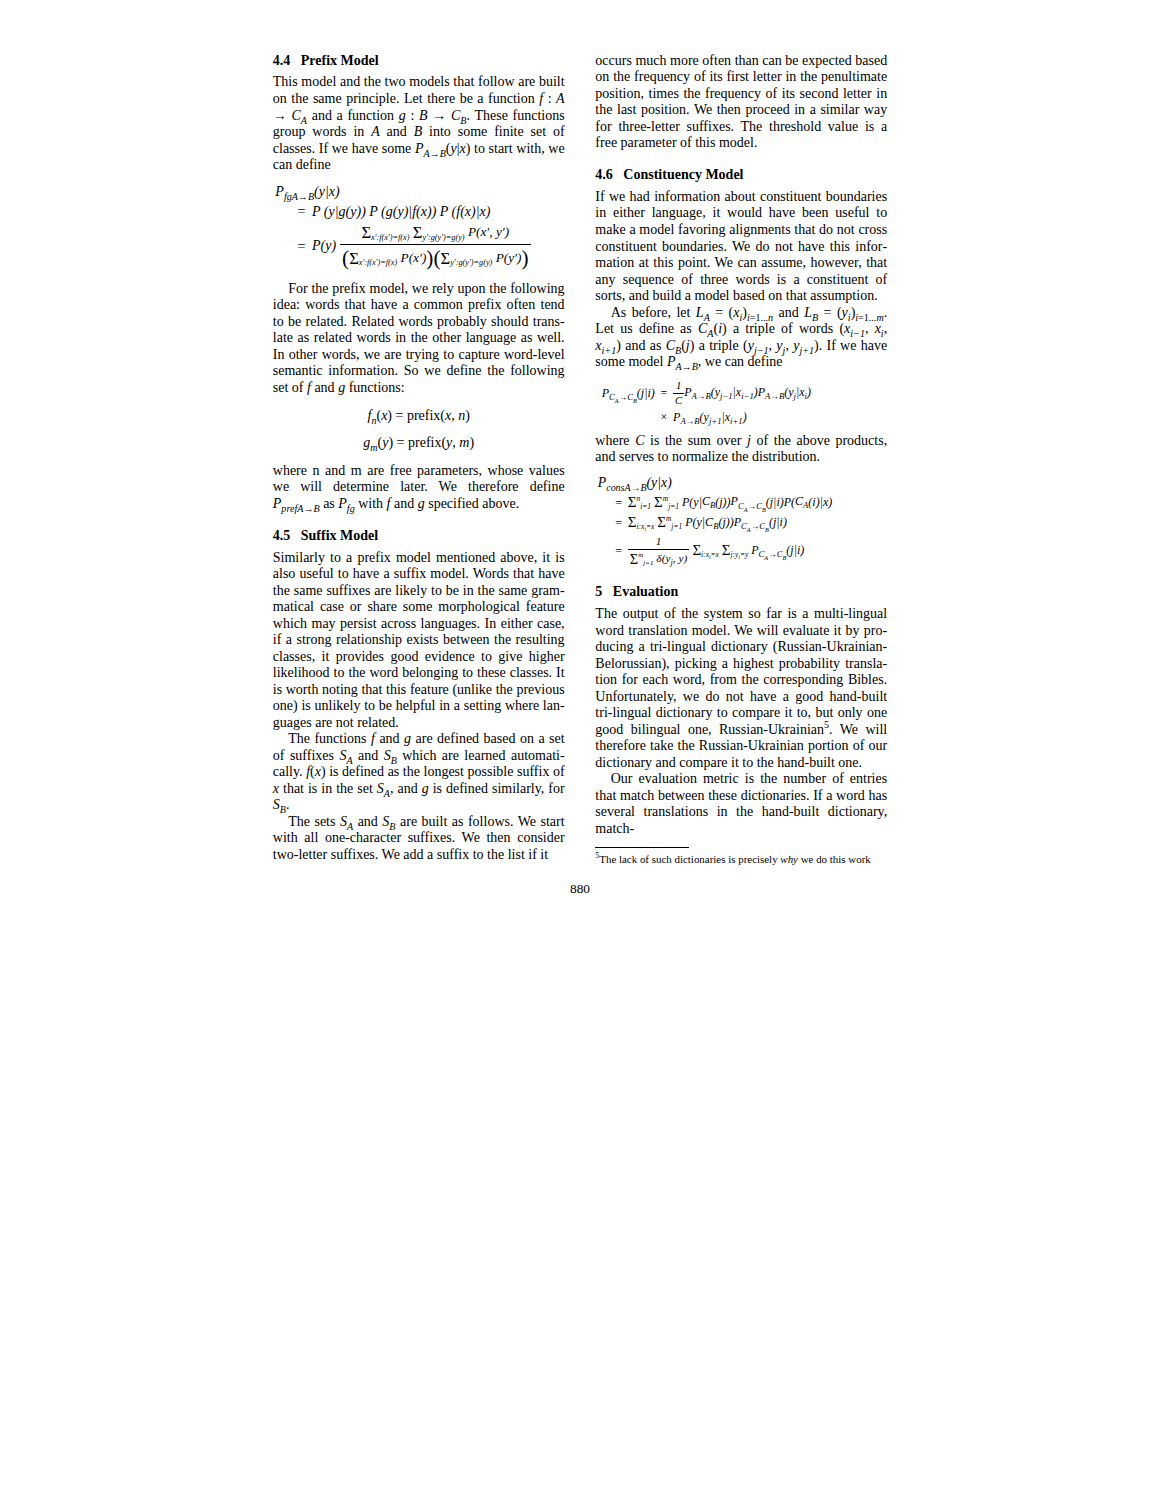4.4 Prefix Model
This model and the two models that follow are built on the same principle. Let there be a function f : A → CA and a function g : B → CB. These functions group words in A and B into some finite set of classes. If we have some PA→B(y|x) to start with, we can define
| P fgA→B ( y / x ) |
| | = | P ( y / g ( y )) P ( g ( y )/ f ( x )) P ( f ( x )/ x ) |
| | = | P ( y ) Σ x′:f(x′)=f(x) Σ y′:g(y′)=g(y) P ( x′ , y′ ) ( Σ x′:f(x′)=f(x) P ( x′ ) ) ( Σ y′:g(y′)=g(y) P ( y′ ) ) |
For the prefix model, we rely upon the following idea: words that have a common prefix often tend to be related. Related words probably should translate as related words in the other language as well. In other words, we are trying to capture word-level semantic information. So we define the following set of f and g functions:
fn(x) = prefix(x, n)
gm(y) = prefix(y, m)
where n and m are free parameters, whose values we will determine later. We therefore define PprefA→B as Pfg with f and g specified above.
4.5 Suffix Model
Similarly to a prefix model mentioned above, it is also useful to have a suffix model. Words that have the same suffixes are likely to be in the same grammatical case or share some morphological feature which may persist across languages. In either case, if a strong relationship exists between the resulting classes, it provides good evidence to give higher likelihood to the word belonging to these classes. It is worth noting that this feature (unlike the previous one) is unlikely to be helpful in a setting where languages are not related.
The functions f and g are defined based on a set of suffixes SA and SB which are learned automatically. f(x) is defined as the longest possible suffix of x that is in the set SA, and g is defined similarly, for SB.
The sets SA and SB are built as follows. We start with all one-character suffixes. We then consider two-letter suffixes. We add a suffix to the list if it
occurs much more often than can be expected based on the frequency of its first letter in the penultimate position, times the frequency of its second letter in the last position. We then proceed in a similar way for three-letter suffixes. The threshold value is a free parameter of this model.
4.6 Constituency Model
If we had information about constituent boundaries in either language, it would have been useful to make a model favoring alignments that do not cross constituent boundaries. We do not have this information at this point. We can assume, however, that any sequence of three words is a constituent of sorts, and build a model based on that assumption.
As before, let LA = (xi)i=1...n and LB = (yi)i=1...m. Let us define as CA(i) a triple of words (xi−1, xi, xi+1) and as CB(j) a triple (yj−1, yj, yj+1). If we have some model PA→B, we can define
| P C A →C B ( j / i ) | = | 1 C P A→B ( y j−1 / x i−1 ) P A→B ( y j / x i ) |
| | × | P A→B ( y j+1 / x i+1 ) |
where C is the sum over j of the above products, and serves to normalize the distribution.
| P consA→B ( y / x ) |
| | = | Σ n i=1 Σ m j=1 P ( y / C B ( j )) P C A →C B ( j / i ) P ( C A ( i )/ x ) |
| | = | Σ i:x i =x Σ m j=1 P ( y / C B ( j )) P C A →C B ( j / i ) |
| | = | 1 Σ m j=1 δ ( y j , y ) Σ i:x i =x Σ j:y i =y P C A →C B ( j / i ) |
5 Evaluation
The output of the system so far is a multi-lingual word translation model. We will evaluate it by producing a tri-lingual dictionary (Russian-Ukrainian-Belorussian), picking a highest probability translation for each word, from the corresponding Bibles. Unfortunately, we do not have a good hand-built tri-lingual dictionary to compare it to, but only one good bilingual one, Russian-Ukrainian5. We will therefore take the Russian-Ukrainian portion of our dictionary and compare it to the hand-built one.
Our evaluation metric is the number of entries that match between these dictionaries. If a word has several translations in the hand-built dictionary, match-
5The lack of such dictionaries is precisely why we do this work
880